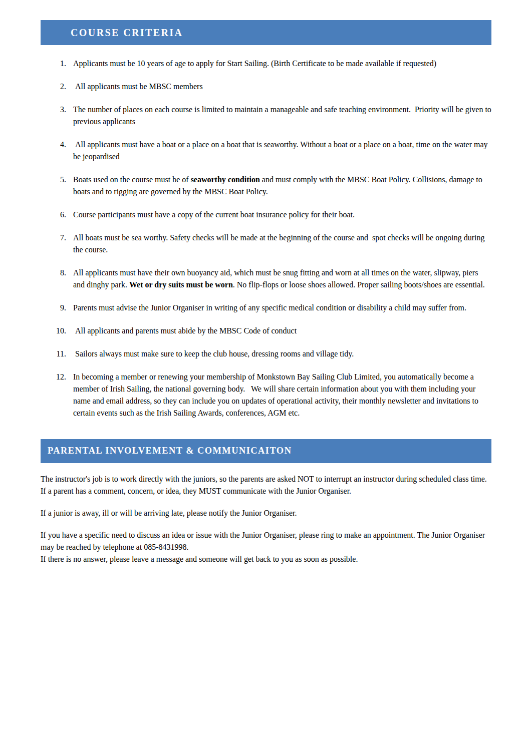COURSE CRITERIA
Applicants must be 10 years of age to apply for Start Sailing. (Birth Certificate to be made available if requested)
All applicants must be MBSC members
The number of places on each course is limited to maintain a manageable and safe teaching environment. Priority will be given to previous applicants
All applicants must have a boat or a place on a boat that is seaworthy. Without a boat or a place on a boat, time on the water may be jeopardised
Boats used on the course must be of seaworthy condition and must comply with the MBSC Boat Policy. Collisions, damage to boats and to rigging are governed by the MBSC Boat Policy.
Course participants must have a copy of the current boat insurance policy for their boat.
All boats must be sea worthy. Safety checks will be made at the beginning of the course and spot checks will be ongoing during the course.
All applicants must have their own buoyancy aid, which must be snug fitting and worn at all times on the water, slipway, piers and dinghy park. Wet or dry suits must be worn. No flip-flops or loose shoes allowed. Proper sailing boots/shoes are essential.
Parents must advise the Junior Organiser in writing of any specific medical condition or disability a child may suffer from.
All applicants and parents must abide by the MBSC Code of conduct
Sailors always must make sure to keep the club house, dressing rooms and village tidy.
In becoming a member or renewing your membership of Monkstown Bay Sailing Club Limited, you automatically become a member of Irish Sailing, the national governing body. We will share certain information about you with them including your name and email address, so they can include you on updates of operational activity, their monthly newsletter and invitations to certain events such as the Irish Sailing Awards, conferences, AGM etc.
PARENTAL INVOLVEMENT & COMMUNICAITON
The instructor's job is to work directly with the juniors, so the parents are asked NOT to interrupt an instructor during scheduled class time. If a parent has a comment, concern, or idea, they MUST communicate with the Junior Organiser.
If a junior is away, ill or will be arriving late, please notify the Junior Organiser.
If you have a specific need to discuss an idea or issue with the Junior Organiser, please ring to make an appointment. The Junior Organiser may be reached by telephone at 085-8431998.
If there is no answer, please leave a message and someone will get back to you as soon as possible.